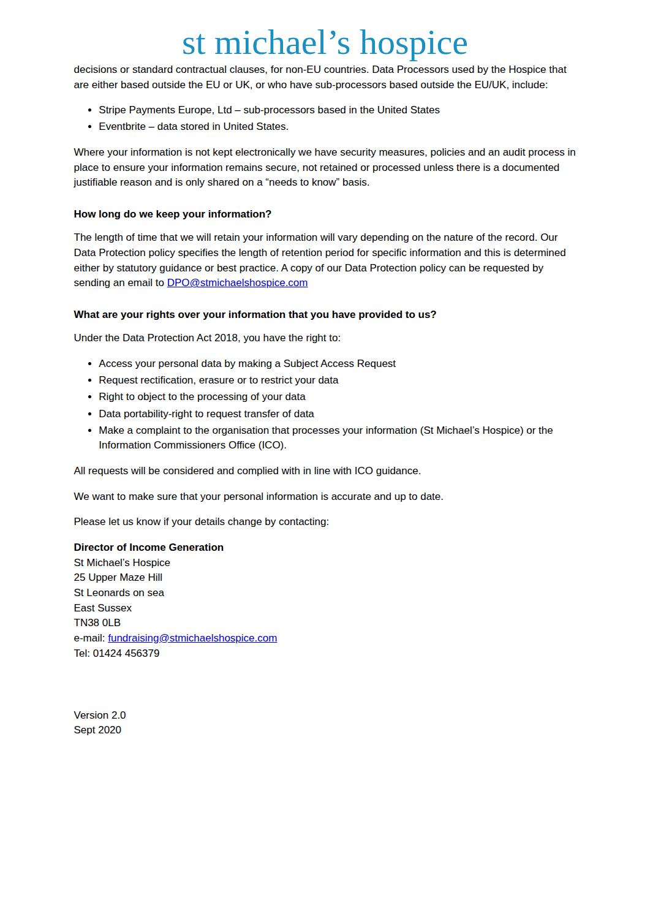st michael’s hospice
decisions or standard contractual clauses, for non-EU countries. Data Processors used by the Hospice that are either based outside the EU or UK, or who have sub-processors based outside the EU/UK, include:
Stripe Payments Europe, Ltd – sub-processors based in the United States
Eventbrite – data stored in United States.
Where your information is not kept electronically we have security measures, policies and an audit process in place to ensure your information remains secure, not retained or processed unless there is a documented justifiable reason and is only shared on a “needs to know” basis.
How long do we keep your information?
The length of time that we will retain your information will vary depending on the nature of the record. Our Data Protection policy specifies the length of retention period for specific information and this is determined either by statutory guidance or best practice. A copy of our Data Protection policy can be requested by sending an email to DPO@stmichaelshospice.com
What are your rights over your information that you have provided to us?
Under the Data Protection Act 2018, you have the right to:
Access your personal data by making a Subject Access Request
Request rectification, erasure or to restrict your data
Right to object to the processing of your data
Data portability-right to request transfer of data
Make a complaint to the organisation that processes your information (St Michael’s Hospice) or the Information Commissioners Office (ICO).
All requests will be considered and complied with in line with ICO guidance.
We want to make sure that your personal information is accurate and up to date.
Please let us know if your details change by contacting:
Director of Income Generation
St Michael’s Hospice
25 Upper Maze Hill
St Leonards on sea
East Sussex
TN38 0LB
e-mail: fundraising@stmichaelshospice.com
Tel: 01424 456379
Version 2.0
Sept 2020